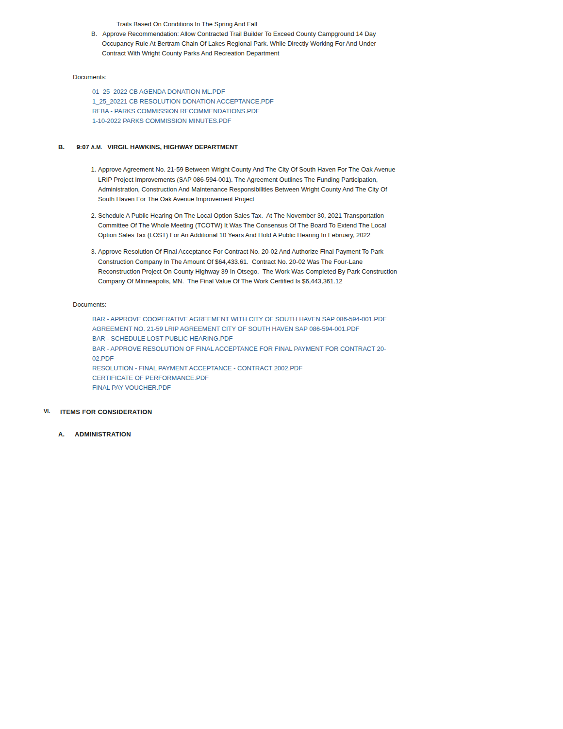Trails Based On Conditions In The Spring And Fall
B. Approve Recommendation: Allow Contracted Trail Builder To Exceed County Campground 14 Day Occupancy Rule At Bertram Chain Of Lakes Regional Park. While Directly Working For And Under Contract With Wright County Parks And Recreation Department
Documents:
01_25_2022 CB AGENDA DONATION ML.PDF 1_25_20221 CB RESOLUTION DONATION ACCEPTANCE.PDF RFBA - PARKS COMMISSION RECOMMENDATIONS.PDF 1-10-2022 PARKS COMMISSION MINUTES.PDF
B. 9:07 A.M. VIRGIL HAWKINS, HIGHWAY DEPARTMENT
Approve Agreement No. 21-59 Between Wright County And The City Of South Haven For The Oak Avenue LRIP Project Improvements (SAP 086-594-001). The Agreement Outlines The Funding Participation, Administration, Construction And Maintenance Responsibilities Between Wright County And The City Of South Haven For The Oak Avenue Improvement Project
Schedule A Public Hearing On The Local Option Sales Tax. At The November 30, 2021 Transportation Committee Of The Whole Meeting (TCOTW) It Was The Consensus Of The Board To Extend The Local Option Sales Tax (LOST) For An Additional 10 Years And Hold A Public Hearing In February, 2022
Approve Resolution Of Final Acceptance For Contract No. 20-02 And Authorize Final Payment To Park Construction Company In The Amount Of $64,433.61. Contract No. 20-02 Was The Four-Lane Reconstruction Project On County Highway 39 In Otsego. The Work Was Completed By Park Construction Company Of Minneapolis, MN. The Final Value Of The Work Certified Is $6,443,361.12
Documents:
BAR - APPROVE COOPERATIVE AGREEMENT WITH CITY OF SOUTH HAVEN SAP 086-594-001.PDF AGREEMENT NO. 21-59 LRIP AGREEMENT CITY OF SOUTH HAVEN SAP 086-594-001.PDF BAR - SCHEDULE LOST PUBLIC HEARING.PDF BAR - APPROVE RESOLUTION OF FINAL ACCEPTANCE FOR FINAL PAYMENT FOR CONTRACT 20-02.PDF RESOLUTION - FINAL PAYMENT ACCEPTANCE - CONTRACT 2002.PDF CERTIFICATE OF PERFORMANCE.PDF FINAL PAY VOUCHER.PDF
VI. ITEMS FOR CONSIDERATION
A. ADMINISTRATION